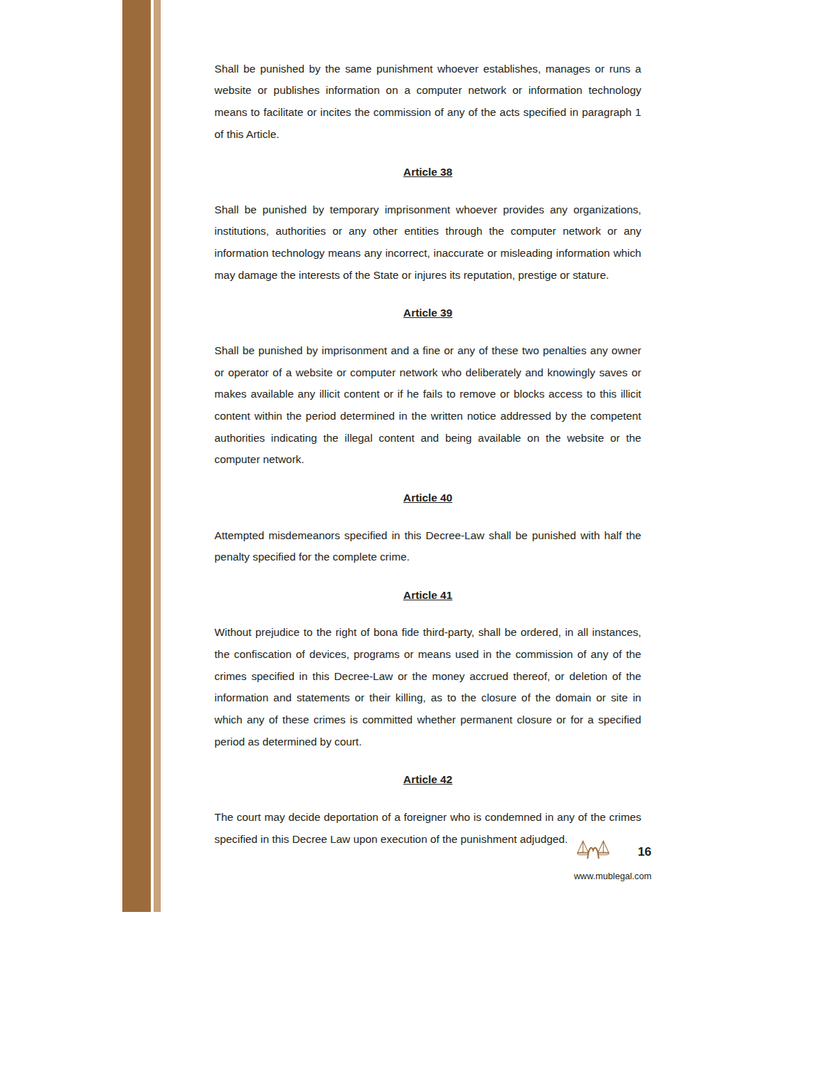Shall be punished by the same punishment whoever establishes, manages or runs a website or publishes information on a computer network or information technology means to facilitate or incites the commission of any of the acts specified in paragraph 1 of this Article.
Article 38
Shall be punished by temporary imprisonment whoever provides any organizations, institutions, authorities or any other entities through the computer network or any information technology means any incorrect, inaccurate or misleading information which may damage the interests of the State or injures its reputation, prestige or stature.
Article 39
Shall be punished by imprisonment and a fine or any of these two penalties any owner or operator of a website or computer network who deliberately and knowingly saves or makes available any illicit content or if he fails to remove or blocks access to this illicit content within the period determined in the written notice addressed by the competent authorities indicating the illegal content and being available on the website or the computer network.
Article 40
Attempted misdemeanors specified in this Decree-Law shall be punished with half the penalty specified for the complete crime.
Article 41
Without prejudice to the right of bona fide third-party, shall be ordered, in all instances, the confiscation of devices, programs or means used in the commission of any of the crimes specified in this Decree-Law or the money accrued thereof, or deletion of the information and statements or their killing, as to the closure of the domain or site in which any of these crimes is committed whether permanent closure or for a specified period as determined by court.
Article 42
The court may decide deportation of a foreigner who is condemned in any of the crimes specified in this Decree Law upon execution of the punishment adjudged.
16
www.mublegal.com